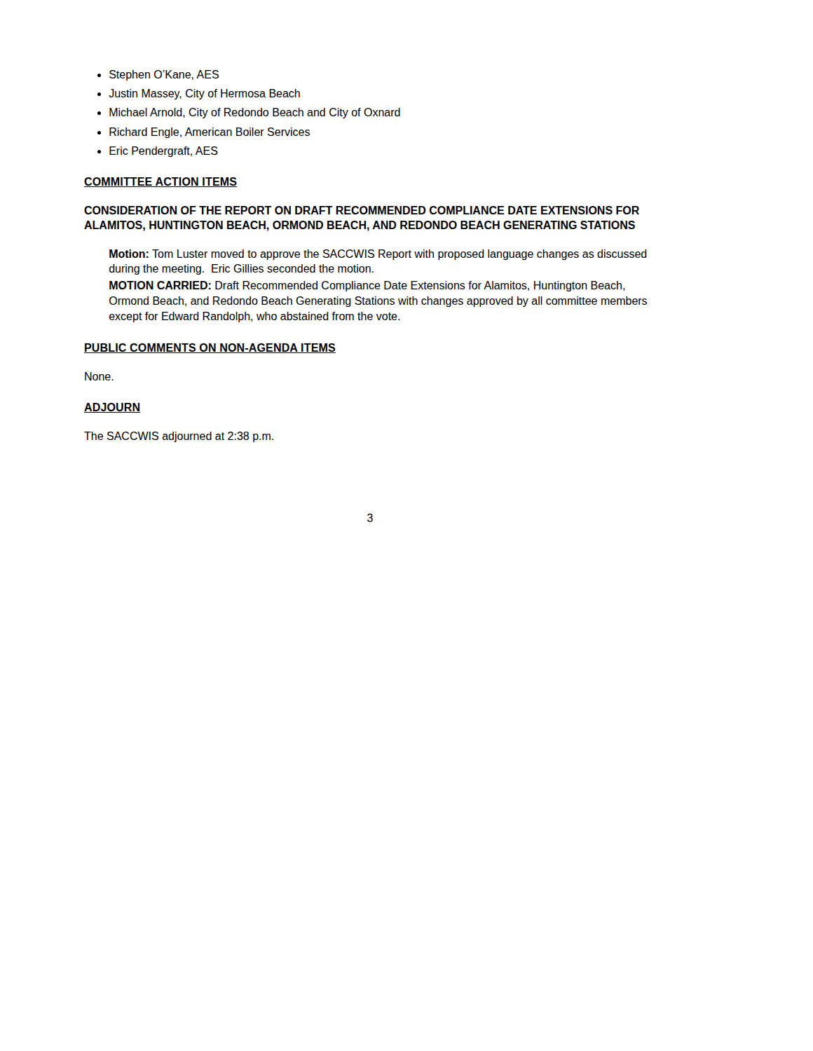Stephen O’Kane, AES
Justin Massey, City of Hermosa Beach
Michael Arnold, City of Redondo Beach and City of Oxnard
Richard Engle, American Boiler Services
Eric Pendergraft, AES
COMMITTEE ACTION ITEMS
CONSIDERATION OF THE REPORT ON DRAFT RECOMMENDED COMPLIANCE DATE EXTENSIONS FOR ALAMITOS, HUNTINGTON BEACH, ORMOND BEACH, AND REDONDO BEACH GENERATING STATIONS
Motion: Tom Luster moved to approve the SACCWIS Report with proposed language changes as discussed during the meeting. Eric Gillies seconded the motion.
MOTION CARRIED: Draft Recommended Compliance Date Extensions for Alamitos, Huntington Beach, Ormond Beach, and Redondo Beach Generating Stations with changes approved by all committee members except for Edward Randolph, who abstained from the vote.
PUBLIC COMMENTS ON NON-AGENDA ITEMS
None.
ADJOURN
The SACCWIS adjourned at 2:38 p.m.
3